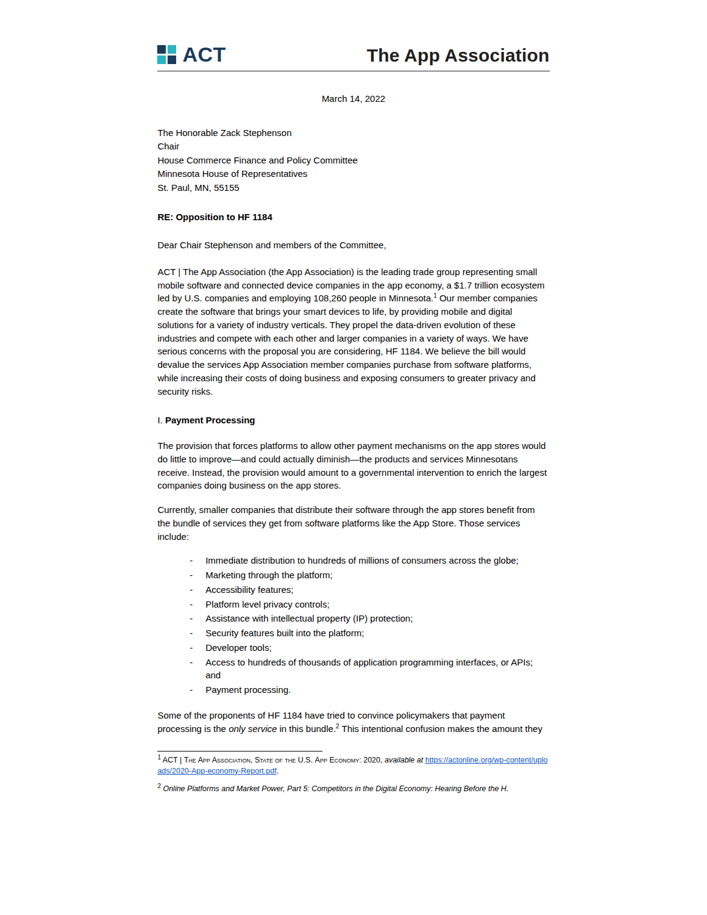ACT
The App Association
March 14, 2022
The Honorable Zack Stephenson
Chair
House Commerce Finance and Policy Committee
Minnesota House of Representatives
St. Paul, MN, 55155
RE: Opposition to HF 1184
Dear Chair Stephenson and members of the Committee,
ACT | The App Association (the App Association) is the leading trade group representing small mobile software and connected device companies in the app economy, a $1.7 trillion ecosystem led by U.S. companies and employing 108,260 people in Minnesota.1 Our member companies create the software that brings your smart devices to life, by providing mobile and digital solutions for a variety of industry verticals. They propel the data-driven evolution of these industries and compete with each other and larger companies in a variety of ways. We have serious concerns with the proposal you are considering, HF 1184. We believe the bill would devalue the services App Association member companies purchase from software platforms, while increasing their costs of doing business and exposing consumers to greater privacy and security risks.
I. Payment Processing
The provision that forces platforms to allow other payment mechanisms on the app stores would do little to improve—and could actually diminish—the products and services Minnesotans receive. Instead, the provision would amount to a governmental intervention to enrich the largest companies doing business on the app stores.
Currently, smaller companies that distribute their software through the app stores benefit from the bundle of services they get from software platforms like the App Store. Those services include:
Immediate distribution to hundreds of millions of consumers across the globe;
Marketing through the platform;
Accessibility features;
Platform level privacy controls;
Assistance with intellectual property (IP) protection;
Security features built into the platform;
Developer tools;
Access to hundreds of thousands of application programming interfaces, or APIs; and
Payment processing.
Some of the proponents of HF 1184 have tried to convince policymakers that payment processing is the only service in this bundle.2 This intentional confusion makes the amount they
1 ACT | The App Association, State of the U.S. App Economy: 2020, available at https://actonline.org/wp-content/uploads/2020-App-economy-Report.pdf.
2 Online Platforms and Market Power, Part 5: Competitors in the Digital Economy: Hearing Before the H.